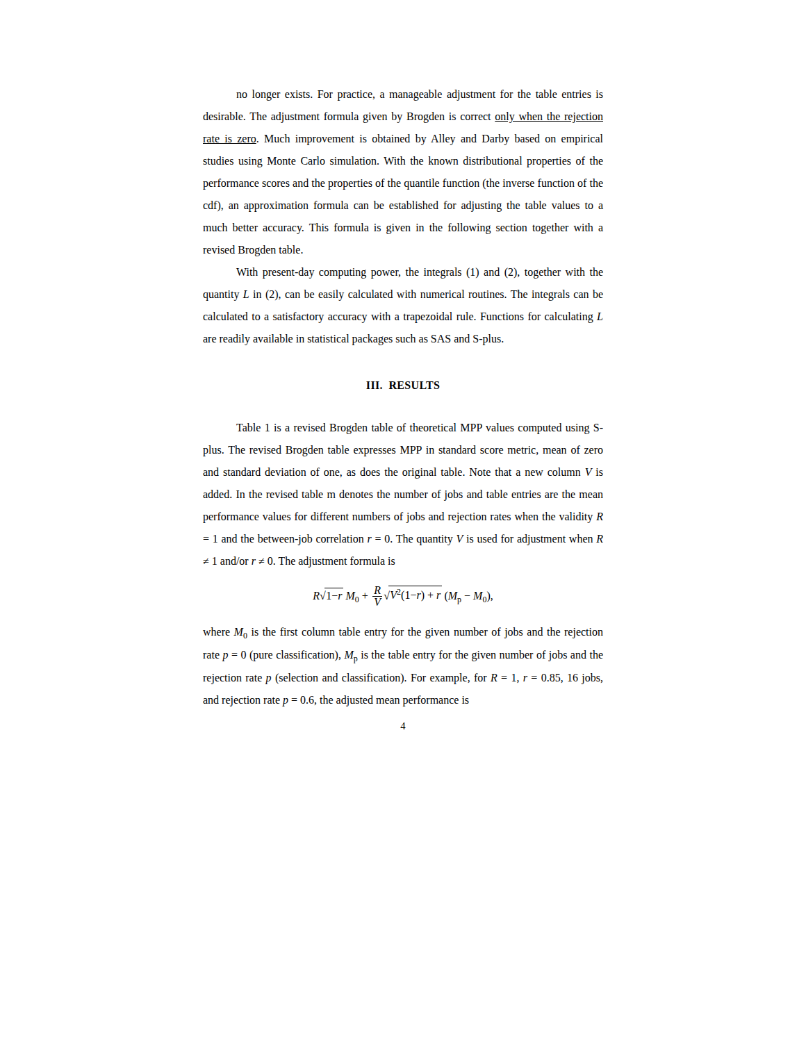no longer exists. For practice, a manageable adjustment for the table entries is desirable. The adjustment formula given by Brogden is correct only when the rejection rate is zero. Much improvement is obtained by Alley and Darby based on empirical studies using Monte Carlo simulation. With the known distributional properties of the performance scores and the properties of the quantile function (the inverse function of the cdf), an approximation formula can be established for adjusting the table values to a much better accuracy. This formula is given in the following section together with a revised Brogden table.
With present-day computing power, the integrals (1) and (2), together with the quantity L in (2), can be easily calculated with numerical routines. The integrals can be calculated to a satisfactory accuracy with a trapezoidal rule. Functions for calculating L are readily available in statistical packages such as SAS and S-plus.
III. RESULTS
Table 1 is a revised Brogden table of theoretical MPP values computed using S-plus. The revised Brogden table expresses MPP in standard score metric, mean of zero and standard deviation of one, as does the original table. Note that a new column V is added. In the revised table m denotes the number of jobs and table entries are the mean performance values for different numbers of jobs and rejection rates when the validity R = 1 and the between-job correlation r = 0. The quantity V is used for adjustment when R ≠ 1 and/or r ≠ 0. The adjustment formula is
R 1−r M 0 + RV V 2(1−r) + r (Mp − M 0),
where M 0 is the first column table entry for the given number of jobs and the rejection rate p = 0 (pure classification), Mp is the table entry for the given number of jobs and the rejection rate p (selection and classification). For example, for R = 1, r = 0.85, 16 jobs, and rejection rate p = 0.6, the adjusted mean performance is
4